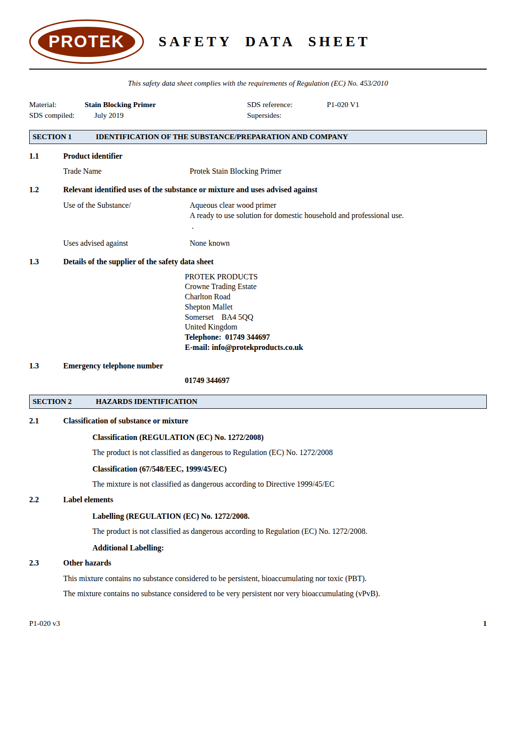PROTEK
SAFETY DATA SHEET
This safety data sheet complies with the requirements of Regulation (EC) No. 453/2010
| Material: | Stain Blocking Primer | SDS reference: | P1-020 V1 |
| SDS compiled: | July 2019 | Supersides: | |
SECTION 1 IDENTIFICATION OF THE SUBSTANCE/PREPARATION AND COMPANY
1.1
Product identifier
Trade Name
Protek Stain Blocking Primer
1.2
Relevant identified uses of the substance or mixture and uses advised against
Use of the Substance/
Aqueous clear wood primer
A ready to use solution for domestic household and professional use.
.
Uses advised against
None known
1.3
Details of the supplier of the safety data sheet
PROTEK PRODUCTS
Crowne Trading Estate
Charlton Road
Shepton Mallet
Somerset BA4 5QQ
United Kingdom
Telephone: 01749 344697
E-mail: info@protekproducts.co.uk
1.3
Emergency telephone number
01749 344697
SECTION 2 HAZARDS IDENTIFICATION
2.1
Classification of substance or mixture
Classification (REGULATION (EC) No. 1272/2008)
The product is not classified as dangerous to Regulation (EC) No. 1272/2008
Classification (67/548/EEC, 1999/45/EC)
The mixture is not classified as dangerous according to Directive 1999/45/EC
2.2
Label elements
Labelling (REGULATION (EC) No. 1272/2008.
The product is not classified as dangerous according to Regulation (EC) No. 1272/2008.
Additional Labelling:
2.3
Other hazards
This mixture contains no substance considered to be persistent, bioaccumulating nor toxic (PBT).
The mixture contains no substance considered to be very persistent nor very bioaccumulating (vPvB).
P1-020 v3
1